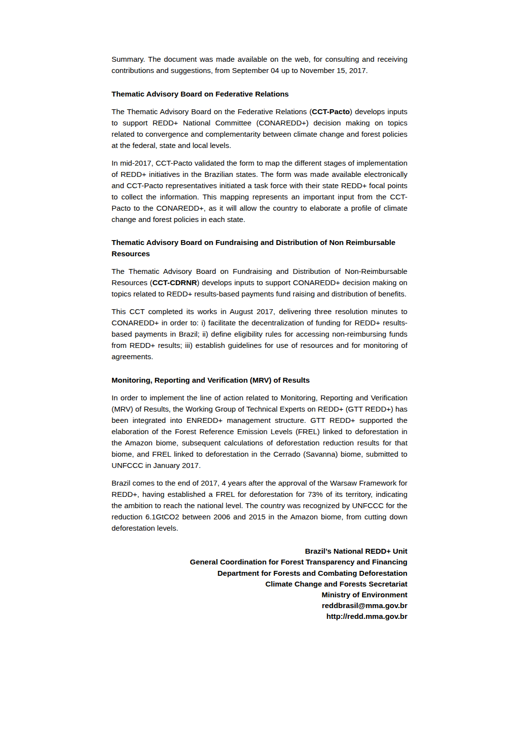Summary. The document was made available on the web, for consulting and receiving contributions and suggestions, from September 04 up to November 15, 2017.
Thematic Advisory Board on Federative Relations
The Thematic Advisory Board on the Federative Relations (CCT-Pacto) develops inputs to support REDD+ National Committee (CONAREDD+) decision making on topics related to convergence and complementarity between climate change and forest policies at the federal, state and local levels.
In mid-2017, CCT-Pacto validated the form to map the different stages of implementation of REDD+ initiatives in the Brazilian states. The form was made available electronically and CCT-Pacto representatives initiated a task force with their state REDD+ focal points to collect the information. This mapping represents an important input from the CCT-Pacto to the CONAREDD+, as it will allow the country to elaborate a profile of climate change and forest policies in each state.
Thematic Advisory Board on Fundraising and Distribution of Non Reimbursable Resources
The Thematic Advisory Board on Fundraising and Distribution of Non-Reimbursable Resources (CCT-CDRNR) develops inputs to support CONAREDD+ decision making on topics related to REDD+ results-based payments fund raising and distribution of benefits.
This CCT completed its works in August 2017, delivering three resolution minutes to CONAREDD+ in order to: i) facilitate the decentralization of funding for REDD+ results-based payments in Brazil; ii) define eligibility rules for accessing non-reimbursing funds from REDD+ results; iii) establish guidelines for use of resources and for monitoring of agreements.
Monitoring, Reporting and Verification (MRV) of Results
In order to implement the line of action related to Monitoring, Reporting and Verification (MRV) of Results, the Working Group of Technical Experts on REDD+ (GTT REDD+) has been integrated into ENREDD+ management structure. GTT REDD+ supported the elaboration of the Forest Reference Emission Levels (FREL) linked to deforestation in the Amazon biome, subsequent calculations of deforestation reduction results for that biome, and FREL linked to deforestation in the Cerrado (Savanna) biome, submitted to UNFCCC in January 2017.
Brazil comes to the end of 2017, 4 years after the approval of the Warsaw Framework for REDD+, having established a FREL for deforestation for 73% of its territory, indicating the ambition to reach the national level. The country was recognized by UNFCCC for the reduction 6.1GtCO2 between 2006 and 2015 in the Amazon biome, from cutting down deforestation levels.
Brazil’s National REDD+ Unit
General Coordination for Forest Transparency and Financing
Department for Forests and Combating Deforestation
Climate Change and Forests Secretariat
Ministry of Environment
reddbrasil@mma.gov.br
http://redd.mma.gov.br